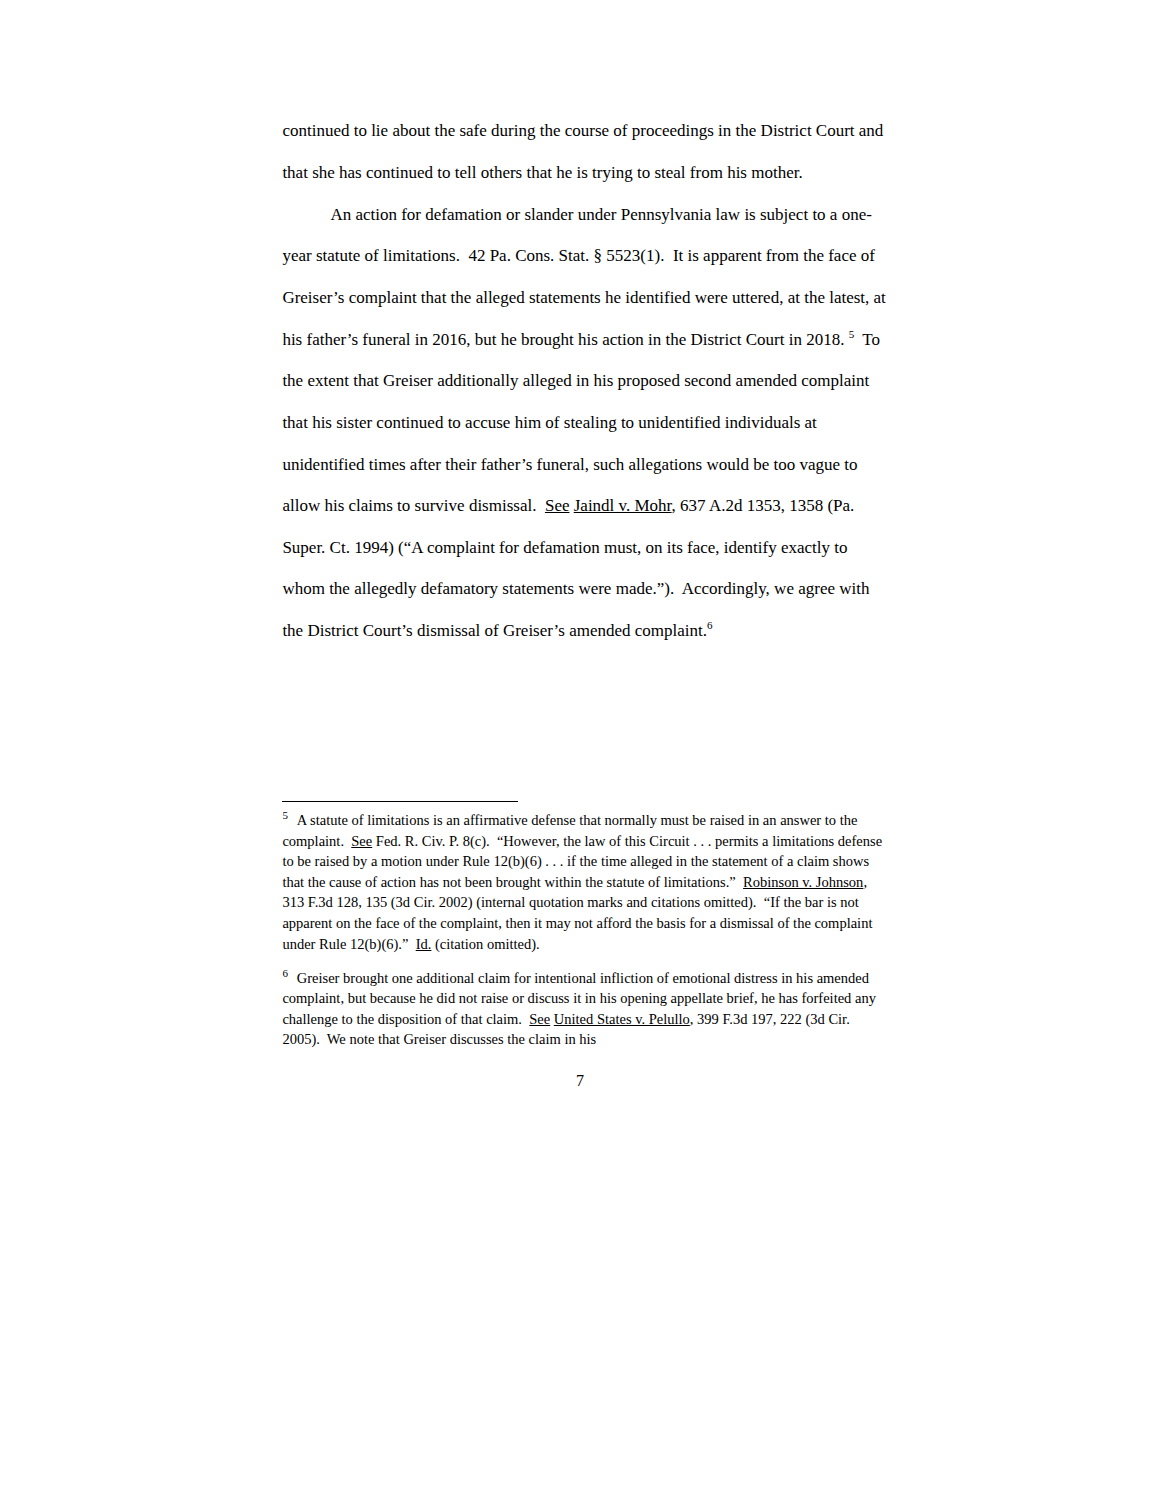continued to lie about the safe during the course of proceedings in the District Court and
that she has continued to tell others that he is trying to steal from his mother.
An action for defamation or slander under Pennsylvania law is subject to a one-
year statute of limitations. 42 Pa. Cons. Stat. § 5523(1). It is apparent from the face of
Greiser’s complaint that the alleged statements he identified were uttered, at the latest, at
his father’s funeral in 2016, but he brought his action in the District Court in 2018. 5 To
the extent that Greiser additionally alleged in his proposed second amended complaint
that his sister continued to accuse him of stealing to unidentified individuals at
unidentified times after their father’s funeral, such allegations would be too vague to
allow his claims to survive dismissal. See Jaindl v. Mohr, 637 A.2d 1353, 1358 (Pa.
Super. Ct. 1994) (“A complaint for defamation must, on its face, identify exactly to
whom the allegedly defamatory statements were made.”). Accordingly, we agree with
the District Court’s dismissal of Greiser’s amended complaint.6
5 A statute of limitations is an affirmative defense that normally must be raised in an answer to the complaint. See Fed. R. Civ. P. 8(c). “However, the law of this Circuit . . . permits a limitations defense to be raised by a motion under Rule 12(b)(6) . . . if the time alleged in the statement of a claim shows that the cause of action has not been brought within the statute of limitations.” Robinson v. Johnson, 313 F.3d 128, 135 (3d Cir. 2002) (internal quotation marks and citations omitted). “If the bar is not apparent on the face of the complaint, then it may not afford the basis for a dismissal of the complaint under Rule 12(b)(6).” Id. (citation omitted).
6 Greiser brought one additional claim for intentional infliction of emotional distress in his amended complaint, but because he did not raise or discuss it in his opening appellate brief, he has forfeited any challenge to the disposition of that claim. See United States v. Pelullo, 399 F.3d 197, 222 (3d Cir. 2005). We note that Greiser discusses the claim in his
7